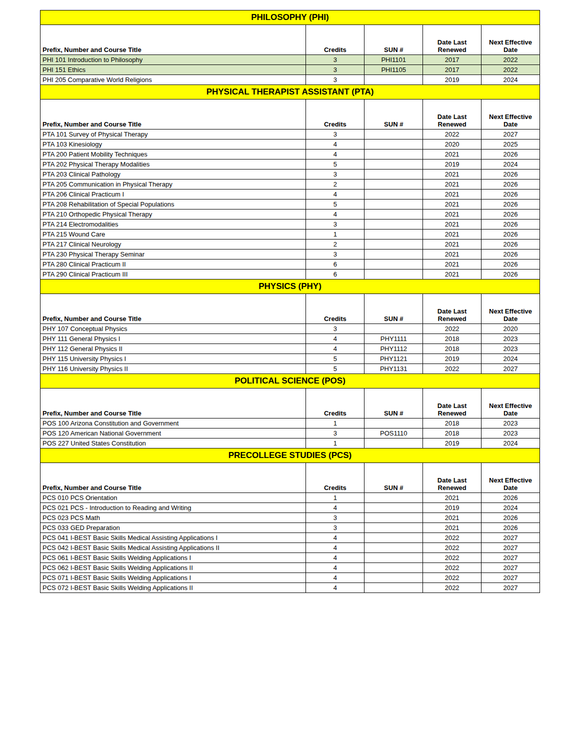| PHILOSOPHY (PHI) |
| Prefix, Number and Course Title | Credits | SUN # | Date Last Renewed | Next Effective Date |
| PHI 101 Introduction to Philosophy | 3 | PHI1101 | 2017 | 2022 |
| PHI 151 Ethics | 3 | PHI1105 | 2017 | 2022 |
| PHI 205 Comparative World Religions | 3 | | 2019 | 2024 |
| PHYSICAL THERAPIST ASSISTANT (PTA) |
| Prefix, Number and Course Title | Credits | SUN # | Date Last Renewed | Next Effective Date |
| PTA 101 Survey of Physical Therapy | 3 | | 2022 | 2027 |
| PTA 103 Kinesiology | 4 | | 2020 | 2025 |
| PTA 200 Patient Mobility Techniques | 4 | | 2021 | 2026 |
| PTA 202 Physical Therapy Modalities | 5 | | 2019 | 2024 |
| PTA 203 Clinical Pathology | 3 | | 2021 | 2026 |
| PTA 205 Communication in Physical Therapy | 2 | | 2021 | 2026 |
| PTA 206 Clinical Practicum I | 4 | | 2021 | 2026 |
| PTA 208 Rehabilitation of Special Populations | 5 | | 2021 | 2026 |
| PTA 210 Orthopedic Physical Therapy | 4 | | 2021 | 2026 |
| PTA 214 Electromodalities | 3 | | 2021 | 2026 |
| PTA 215 Wound Care | 1 | | 2021 | 2026 |
| PTA 217 Clinical Neurology | 2 | | 2021 | 2026 |
| PTA 230 Physical Therapy Seminar | 3 | | 2021 | 2026 |
| PTA 280 Clinical Practicum II | 6 | | 2021 | 2026 |
| PTA 290 Clinical Practicum III | 6 | | 2021 | 2026 |
| PHYSICS (PHY) |
| Prefix, Number and Course Title | Credits | SUN # | Date Last Renewed | Next Effective Date |
| PHY 107 Conceptual Physics | 3 | | 2022 | 2020 |
| PHY 111 General Physics I | 4 | PHY1111 | 2018 | 2023 |
| PHY 112 General Physics II | 4 | PHY1112 | 2018 | 2023 |
| PHY 115 University Physics I | 5 | PHY1121 | 2019 | 2024 |
| PHY 116 University Physics II | 5 | PHY1131 | 2022 | 2027 |
| POLITICAL SCIENCE (POS) |
| Prefix, Number and Course Title | Credits | SUN # | Date Last Renewed | Next Effective Date |
| POS 100 Arizona Constitution and Government | 1 | | 2018 | 2023 |
| POS 120 American National Government | 3 | POS1110 | 2018 | 2023 |
| POS 227 United States Constitution | 1 | | 2019 | 2024 |
| PRECOLLEGE STUDIES (PCS) |
| Prefix, Number and Course Title | Credits | SUN # | Date Last Renewed | Next Effective Date |
| PCS 010 PCS Orientation | 1 | | 2021 | 2026 |
| PCS 021 PCS - Introduction to Reading and Writing | 4 | | 2019 | 2024 |
| PCS 023 PCS Math | 3 | | 2021 | 2026 |
| PCS 033 GED Preparation | 3 | | 2021 | 2026 |
| PCS 041 I-BEST Basic Skills Medical Assisting Applications I | 4 | | 2022 | 2027 |
| PCS 042 I-BEST Basic Skills Medical Assisting Applications II | 4 | | 2022 | 2027 |
| PCS 061 I-BEST Basic Skills Welding Applications I | 4 | | 2022 | 2027 |
| PCS 062 I-BEST Basic Skills Welding Applications II | 4 | | 2022 | 2027 |
| PCS 071 I-BEST Basic Skills Welding Applications I | 4 | | 2022 | 2027 |
| PCS 072 I-BEST Basic Skills Welding Applications II | 4 | | 2022 | 2027 |